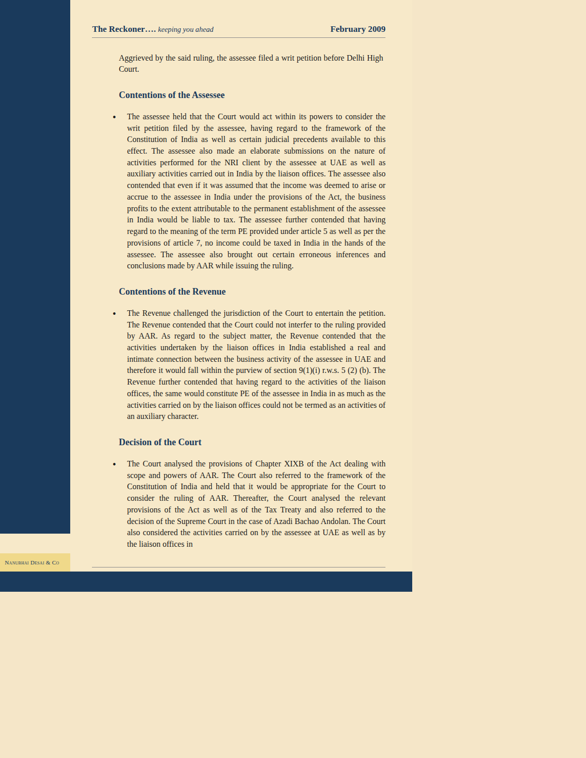Nanubhai Desai & Co
The Reckoner…. keeping you ahead
February 2009
Aggrieved by the said ruling, the assessee filed a writ petition before Delhi High Court.
Contentions of the Assessee
The assessee held that the Court would act within its powers to consider the writ petition filed by the assessee, having regard to the framework of the Constitution of India as well as certain judicial precedents available to this effect. The assessee also made an elaborate submissions on the nature of activities performed for the NRI client by the assessee at UAE as well as auxiliary activities carried out in India by the liaison offices. The assessee also contended that even if it was assumed that the income was deemed to arise or accrue to the assessee in India under the provisions of the Act, the business profits to the extent attributable to the permanent establishment of the assessee in India would be liable to tax. The assessee further contended that having regard to the meaning of the term PE provided under article 5 as well as per the provisions of article 7, no income could be taxed in India in the hands of the assessee. The assessee also brought out certain erroneous inferences and conclusions made by AAR while issuing the ruling.
Contentions of the Revenue
The Revenue challenged the jurisdiction of the Court to entertain the petition. The Revenue contended that the Court could not interfer to the ruling provided by AAR. As regard to the subject matter, the Revenue contended that the activities undertaken by the liaison offices in India established a real and intimate connection between the business activity of the assessee in UAE and therefore it would fall within the purview of section 9(1)(i) r.w.s. 5 (2) (b). The Revenue further contended that having regard to the activities of the liaison offices, the same would constitute PE of the assessee in India in as much as the activities carried on by the liaison offices could not be termed as an activities of an auxiliary character.
Decision of the Court
The Court analysed the provisions of Chapter XIXB of the Act dealing with scope and powers of AAR. The Court also referred to the framework of the Constitution of India and held that it would be appropriate for the Court to consider the ruling of AAR. Thereafter, the Court analysed the relevant provisions of the Act as well as of the Tax Treaty and also referred to the decision of the Supreme Court in the case of Azadi Bachao Andolan. The Court also considered the activities carried on by the assessee at UAE as well as by the liaison offices in